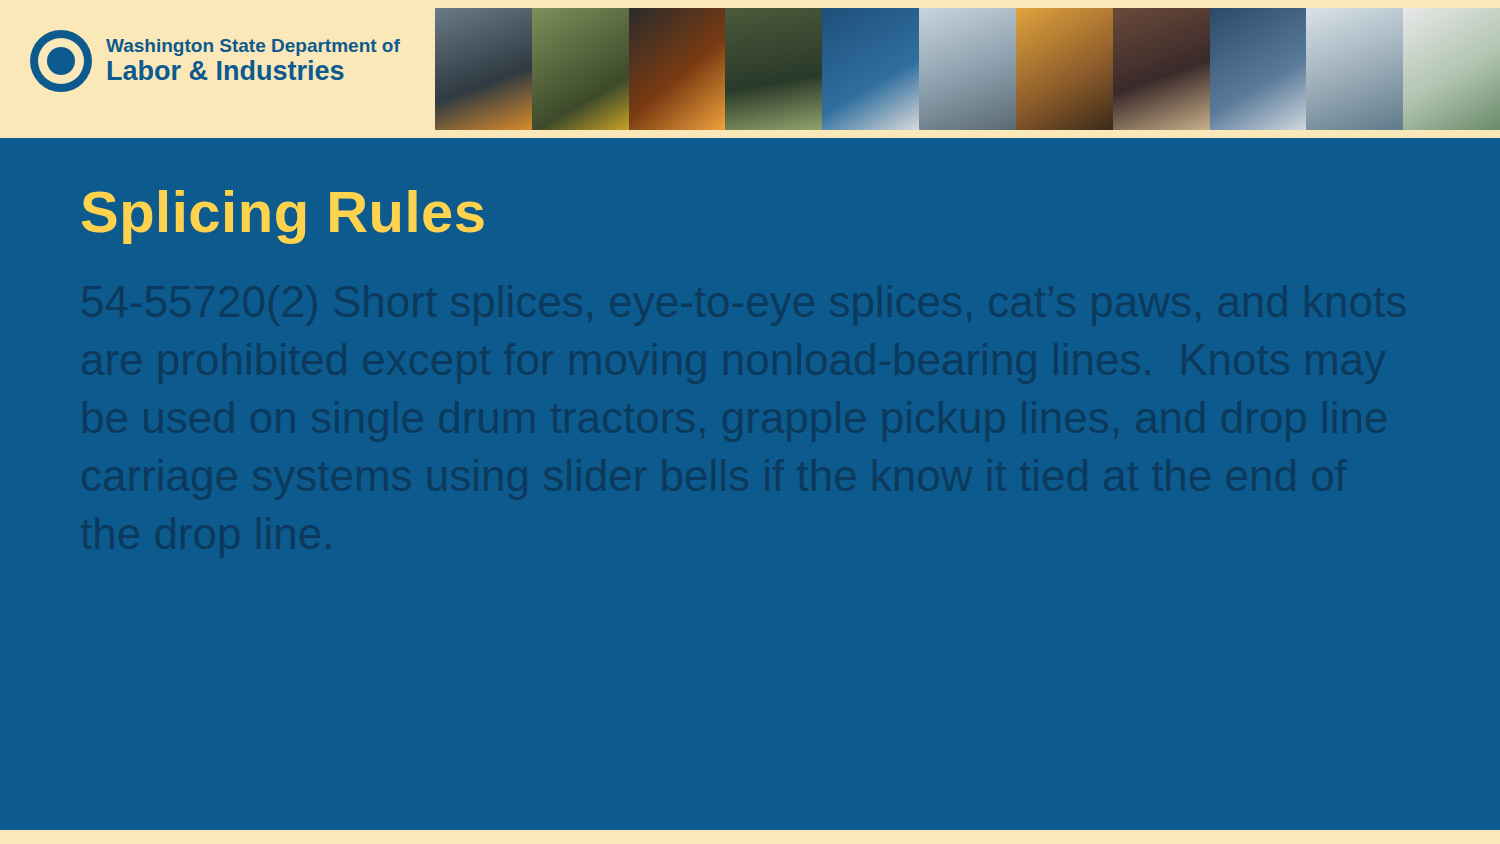Washington State Department of
Labor & Industries
Splicing Rules
54-55720(2) Short splices, eye-to-eye splices, cat’s paws, and knots are prohibited except for moving nonload-bearing lines. Knots may be used on single drum tractors, grapple pickup lines, and drop line carriage systems using slider bells if the know it tied at the end of the drop line.